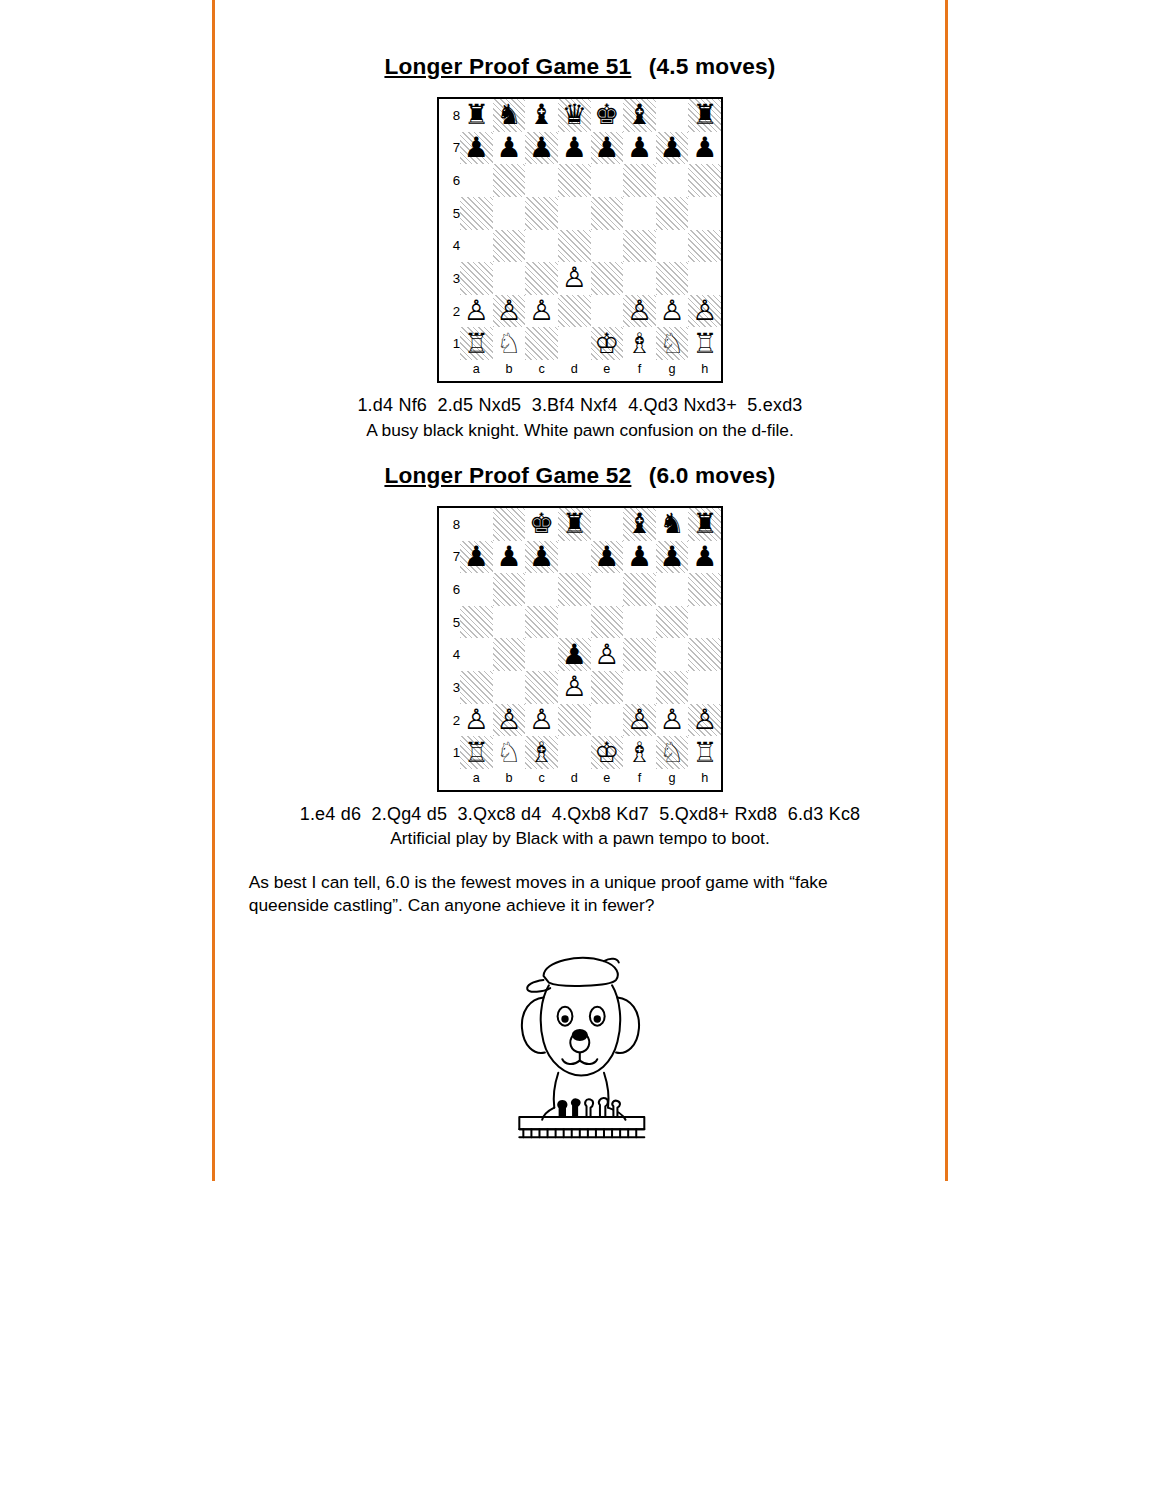Longer Proof Game 51(4.5 moves)
| 8 | ♜ | ♞ | ♝ | ♛ | ♚ | ♝ | | ♜ |
| 7 | ♟ | ♟ | ♟ | ♟ | ♟ | ♟ | ♟ | ♟ |
| 6 | | | | | | | | |
| 5 | | | | | | | | |
| 4 | | | | | | | | |
| 3 | | | | ♙ | | | | |
| 2 | ♙ | ♙ | ♙ | | | ♙ | ♙ | ♙ |
| 1 | ♖ | ♘ | | | ♔ | ♗ | ♘ | ♖ |
| | a | b | c | d | e | f | g | h |
1.d4 Nf6 2.d5 Nxd5 3.Bf4 Nxf4 4.Qd3 Nxd3+ 5.exd3
A busy black knight. White pawn confusion on the d-file.
Longer Proof Game 52(6.0 moves)
| 8 | | | ♚ | ♜ | | ♝ | ♞ | ♜ |
| 7 | ♟ | ♟ | ♟ | | ♟ | ♟ | ♟ | ♟ |
| 6 | | | | | | | | |
| 5 | | | | | | | | |
| 4 | | | | ♟ | ♙ | | | |
| 3 | | | | ♙ | | | | |
| 2 | ♙ | ♙ | ♙ | | | ♙ | ♙ | ♙ |
| 1 | ♖ | ♘ | ♗ | | ♔ | ♗ | ♘ | ♖ |
| | a | b | c | d | e | f | g | h |
1.e4 d6 2.Qg4 d5 3.Qxc8 d4 4.Qxb8 Kd7 5.Qxd8+ Rxd8 6.d3 Kc8
Artificial play by Black with a pawn tempo to boot.
As best I can tell, 6.0 is the fewest moves in a unique proof game with “fake queenside castling”. Can anyone achieve it in fewer?